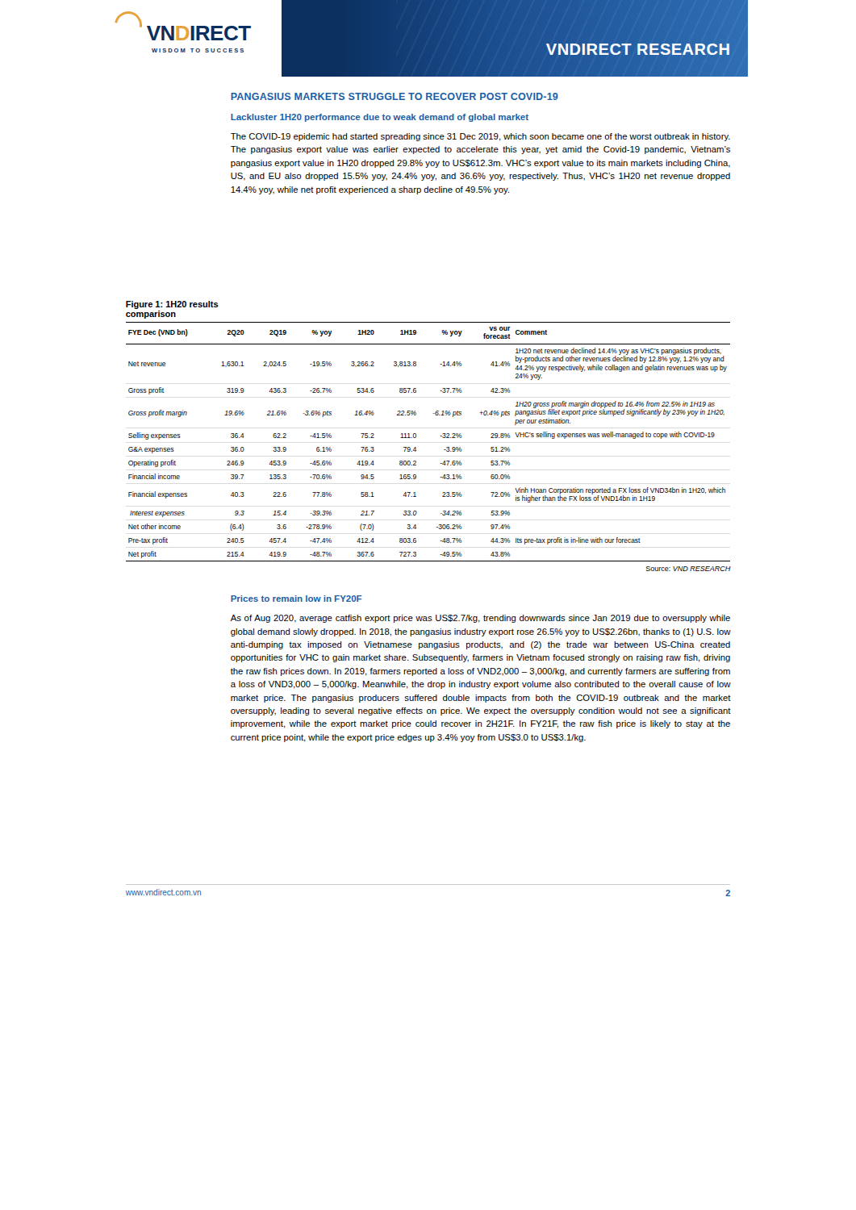VN DIRECT
WISDOM TO SUCCESS
VNDIRECT RESEARCH
Figure 1: 1H20 results comparison
PANGASIUS MARKETS STRUGGLE TO RECOVER POST COVID-19
Lackluster 1H20 performance due to weak demand of global market
The COVID-19 epidemic had started spreading since 31 Dec 2019, which soon became one of the worst outbreak in history. The pangasius export value was earlier expected to accelerate this year, yet amid the Covid-19 pandemic, Vietnam’s pangasius export value in 1H20 dropped 29.8% yoy to US$612.3m. VHC’s export value to its main markets including China, US, and EU also dropped 15.5% yoy, 24.4% yoy, and 36.6% yoy, respectively. Thus, VHC’s 1H20 net revenue dropped 14.4% yoy, while net profit experienced a sharp decline of 49.5% yoy.
| FYE Dec (VND bn) | 2Q20 | 2Q19 | % yoy | 1H20 | 1H19 | % yoy | vs our forecast | Comment |
| --- | --- | --- | --- | --- | --- | --- | --- | --- |
| Net revenue | 1,630.1 | 2,024.5 | -19.5% | 3,266.2 | 3,813.8 | -14.4% | 41.4% | 1H20 net revenue declined 14.4% yoy as VHC's pangasius products, by-products and other revenues declined by 12.8% yoy, 1.2% yoy and 44.2% yoy respectively, while collagen and gelatin revenues was up by 24% yoy. |
| Gross profit | 319.9 | 436.3 | -26.7% | 534.6 | 857.6 | -37.7% | 42.3% | |
| Gross profit margin | 19.6% | 21.6% | -3.6% pts | 16.4% | 22.5% | -6.1% pts | +0.4% pts | 1H20 gross profit margin dropped to 16.4% from 22.5% in 1H19 as pangasius fillet export price slumped significantly by 23% yoy in 1H20, per our estimation. |
| Selling expenses | 36.4 | 62.2 | -41.5% | 75.2 | 111.0 | -32.2% | 29.8% | VHC's selling expenses was well-managed to cope with COVID-19 |
| G&A expenses | 36.0 | 33.9 | 6.1% | 76.3 | 79.4 | -3.9% | 51.2% | |
| Operating profit | 246.9 | 453.9 | -45.6% | 419.4 | 800.2 | -47.6% | 53.7% | |
| Financial income | 39.7 | 135.3 | -70.6% | 94.5 | 165.9 | -43.1% | 60.0% | |
| Financial expenses | 40.3 | 22.6 | 77.8% | 58.1 | 47.1 | 23.5% | 72.0% | Vinh Hoan Corporation reported a FX loss of VND34bn in 1H20, which is higher than the FX loss of VND14bn in 1H19 |
| Interest expenses | 9.3 | 15.4 | -39.3% | 21.7 | 33.0 | -34.2% | 53.9% | |
| Net other income | (6.4) | 3.6 | -278.9% | (7.0) | 3.4 | -306.2% | 97.4% | |
| Pre-tax profit | 240.5 | 457.4 | -47.4% | 412.4 | 803.6 | -48.7% | 44.3% | Its pre-tax profit is in-line with our forecast |
| Net profit | 215.4 | 419.9 | -48.7% | 367.6 | 727.3 | -49.5% | 43.8% | |
Source: VND RESEARCH
Prices to remain low in FY20F
As of Aug 2020, average catfish export price was US$2.7/kg, trending downwards since Jan 2019 due to oversupply while global demand slowly dropped. In 2018, the pangasius industry export rose 26.5% yoy to US$2.26bn, thanks to (1) U.S. low anti-dumping tax imposed on Vietnamese pangasius products, and (2) the trade war between US-China created opportunities for VHC to gain market share. Subsequently, farmers in Vietnam focused strongly on raising raw fish, driving the raw fish prices down. In 2019, farmers reported a loss of VND2,000 – 3,000/kg, and currently farmers are suffering from a loss of VND3,000 – 5,000/kg. Meanwhile, the drop in industry export volume also contributed to the overall cause of low market price. The pangasius producers suffered double impacts from both the COVID-19 outbreak and the market oversupply, leading to several negative effects on price. We expect the oversupply condition would not see a significant improvement, while the export market price could recover in 2H21F. In FY21F, the raw fish price is likely to stay at the current price point, while the export price edges up 3.4% yoy from US$3.0 to US$3.1/kg.
www.vndirect.com.vn
2